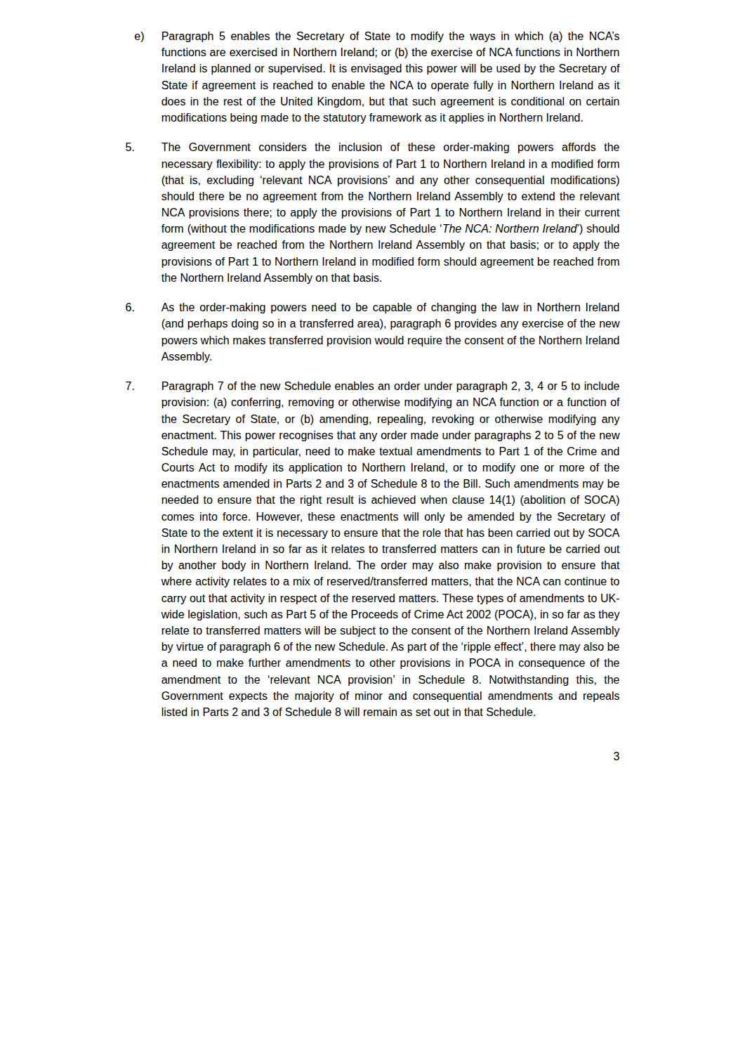e) Paragraph 5 enables the Secretary of State to modify the ways in which (a) the NCA’s functions are exercised in Northern Ireland; or (b) the exercise of NCA functions in Northern Ireland is planned or supervised. It is envisaged this power will be used by the Secretary of State if agreement is reached to enable the NCA to operate fully in Northern Ireland as it does in the rest of the United Kingdom, but that such agreement is conditional on certain modifications being made to the statutory framework as it applies in Northern Ireland.
5. The Government considers the inclusion of these order-making powers affords the necessary flexibility: to apply the provisions of Part 1 to Northern Ireland in a modified form (that is, excluding ‘relevant NCA provisions’ and any other consequential modifications) should there be no agreement from the Northern Ireland Assembly to extend the relevant NCA provisions there; to apply the provisions of Part 1 to Northern Ireland in their current form (without the modifications made by new Schedule ‘The NCA: Northern Ireland’) should agreement be reached from the Northern Ireland Assembly on that basis; or to apply the provisions of Part 1 to Northern Ireland in modified form should agreement be reached from the Northern Ireland Assembly on that basis.
6. As the order-making powers need to be capable of changing the law in Northern Ireland (and perhaps doing so in a transferred area), paragraph 6 provides any exercise of the new powers which makes transferred provision would require the consent of the Northern Ireland Assembly.
7. Paragraph 7 of the new Schedule enables an order under paragraph 2, 3, 4 or 5 to include provision: (a) conferring, removing or otherwise modifying an NCA function or a function of the Secretary of State, or (b) amending, repealing, revoking or otherwise modifying any enactment. This power recognises that any order made under paragraphs 2 to 5 of the new Schedule may, in particular, need to make textual amendments to Part 1 of the Crime and Courts Act to modify its application to Northern Ireland, or to modify one or more of the enactments amended in Parts 2 and 3 of Schedule 8 to the Bill. Such amendments may be needed to ensure that the right result is achieved when clause 14(1) (abolition of SOCA) comes into force. However, these enactments will only be amended by the Secretary of State to the extent it is necessary to ensure that the role that has been carried out by SOCA in Northern Ireland in so far as it relates to transferred matters can in future be carried out by another body in Northern Ireland. The order may also make provision to ensure that where activity relates to a mix of reserved/transferred matters, that the NCA can continue to carry out that activity in respect of the reserved matters. These types of amendments to UK-wide legislation, such as Part 5 of the Proceeds of Crime Act 2002 (POCA), in so far as they relate to transferred matters will be subject to the consent of the Northern Ireland Assembly by virtue of paragraph 6 of the new Schedule. As part of the ‘ripple effect’, there may also be a need to make further amendments to other provisions in POCA in consequence of the amendment to the ‘relevant NCA provision’ in Schedule 8. Notwithstanding this, the Government expects the majority of minor and consequential amendments and repeals listed in Parts 2 and 3 of Schedule 8 will remain as set out in that Schedule.
3